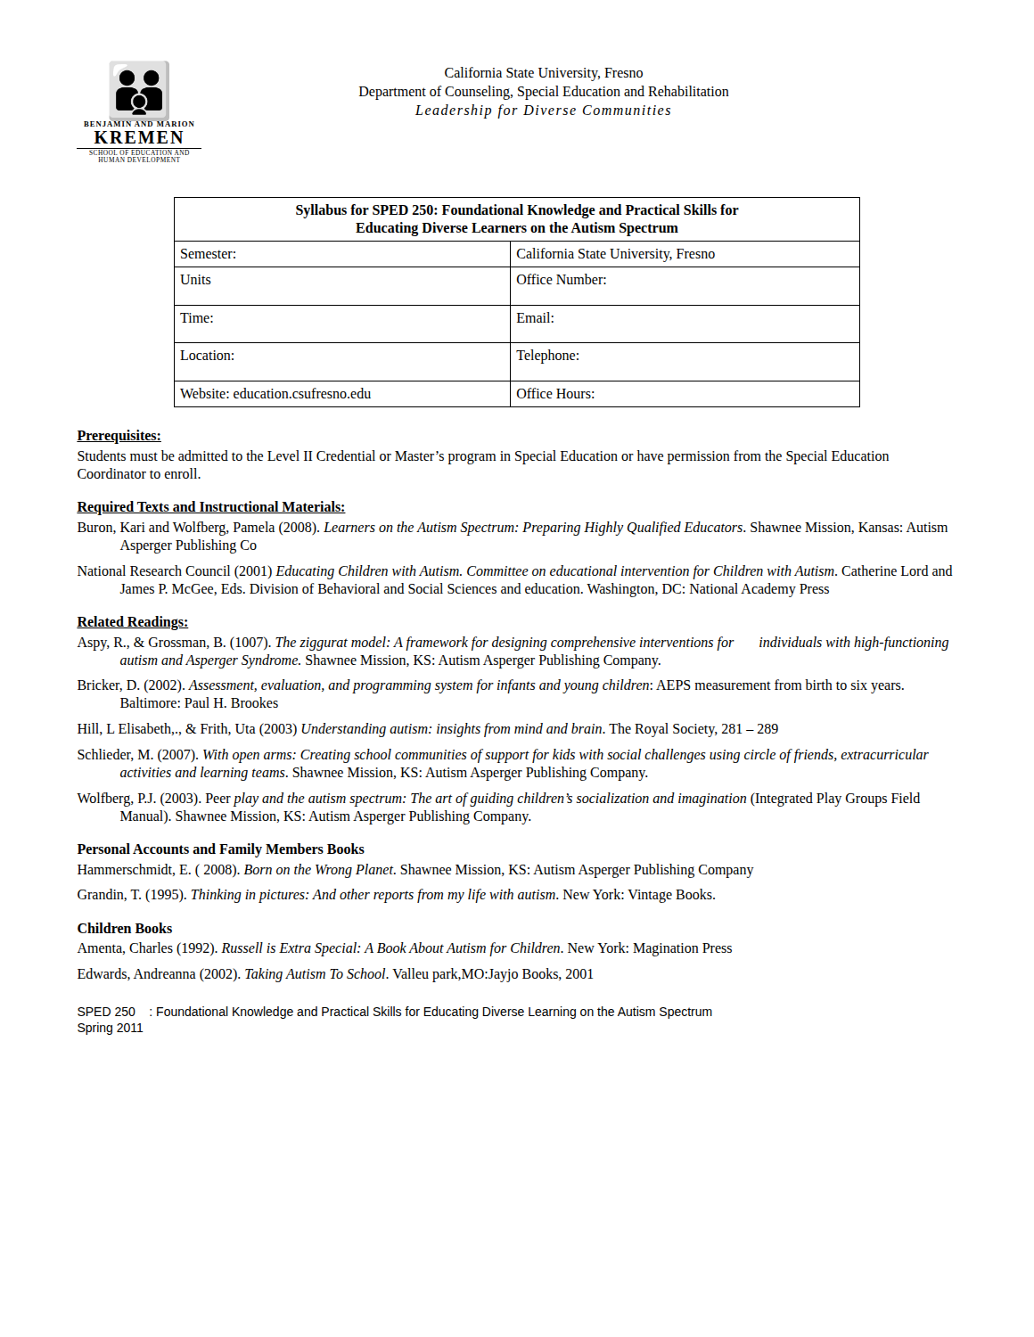👪 BENJAMIN AND MARION KREMEN SCHOOL OF EDUCATION AND HUMAN DEVELOPMENT
California State University, Fresno
Department of Counseling, Special Education and Rehabilitation
Leadership for Diverse Communities
| Syllabus for SPED 250: Foundational Knowledge and Practical Skills for Educating Diverse Learners on the Autism Spectrum |
| --- |
| Semester: | California State University, Fresno |
| Units | Office Number: |
| Time: | Email: |
| Location: | Telephone: |
| Website: education.csufresno.edu | Office Hours: |
Prerequisites:
Students must be admitted to the Level II Credential or Master’s program in Special Education or have permission from the Special Education Coordinator to enroll.
Required Texts and Instructional Materials:
Buron, Kari and Wolfberg, Pamela (2008). Learners on the Autism Spectrum: Preparing Highly Qualified Educators. Shawnee Mission, Kansas: Autism Asperger Publishing Co
National Research Council (2001) Educating Children with Autism. Committee on educational intervention for Children with Autism. Catherine Lord and James P. McGee, Eds. Division of Behavioral and Social Sciences and education. Washington, DC: National Academy Press
Related Readings:
Aspy, R., & Grossman, B. (1007). The ziggurat model: A framework for designing comprehensive interventions for individuals with high-functioning autism and Asperger Syndrome. Shawnee Mission, KS: Autism Asperger Publishing Company.
Bricker, D. (2002). Assessment, evaluation, and programming system for infants and young children: AEPS measurement from birth to six years. Baltimore: Paul H. Brookes
Hill, L Elisabeth,., & Frith, Uta (2003) Understanding autism: insights from mind and brain. The Royal Society, 281 – 289
Schlieder, M. (2007). With open arms: Creating school communities of support for kids with social challenges using circle of friends, extracurricular activities and learning teams. Shawnee Mission, KS: Autism Asperger Publishing Company.
Wolfberg, P.J. (2003). Peer play and the autism spectrum: The art of guiding children’s socialization and imagination (Integrated Play Groups Field Manual). Shawnee Mission, KS: Autism Asperger Publishing Company.
Personal Accounts and Family Members Books
Hammerschmidt, E. ( 2008). Born on the Wrong Planet. Shawnee Mission, KS: Autism Asperger Publishing Company
Grandin, T. (1995). Thinking in pictures: And other reports from my life with autism. New York: Vintage Books.
Children Books
Amenta, Charles (1992). Russell is Extra Special: A Book About Autism for Children. New York: Magination Press
Edwards, Andreanna (2002). Taking Autism To School. Valleu park,MO:Jayjo Books, 2001
SPED 250 : Foundational Knowledge and Practical Skills for Educating Diverse Learning on the Autism Spectrum
Spring 2011